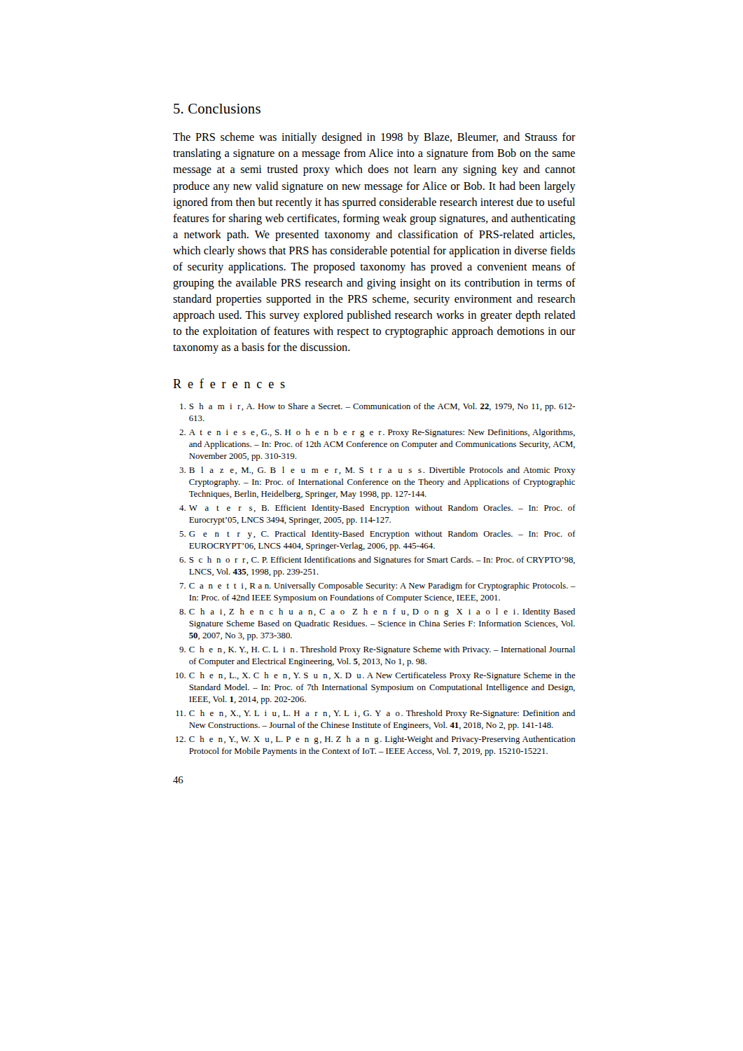5. Conclusions
The PRS scheme was initially designed in 1998 by Blaze, Bleumer, and Strauss for translating a signature on a message from Alice into a signature from Bob on the same message at a semi trusted proxy which does not learn any signing key and cannot produce any new valid signature on new message for Alice or Bob. It had been largely ignored from then but recently it has spurred considerable research interest due to useful features for sharing web certificates, forming weak group signatures, and authenticating a network path. We presented taxonomy and classification of PRS-related articles, which clearly shows that PRS has considerable potential for application in diverse fields of security applications. The proposed taxonomy has proved a convenient means of grouping the available PRS research and giving insight on its contribution in terms of standard properties supported in the PRS scheme, security environment and research approach used. This survey explored published research works in greater depth related to the exploitation of features with respect to cryptographic approach demotions in our taxonomy as a basis for the discussion.
R e f e r e n c e s
S h a m i r, A. How to Share a Secret. – Communication of the ACM, Vol. 22, 1979, No 11, pp. 612-613.
A t e n i e s e, G., S. H o h e n b e r g e r. Proxy Re-Signatures: New Definitions, Algorithms, and Applications. – In: Proc. of 12th ACM Conference on Computer and Communications Security, ACM, November 2005, pp. 310-319.
B l a z e, M., G. B l e u m e r, M. S t r a u s s. Divertible Protocols and Atomic Proxy Cryptography. – In: Proc. of International Conference on the Theory and Applications of Cryptographic Techniques, Berlin, Heidelberg, Springer, May 1998, pp. 127-144.
W a t e r s, B. Efficient Identity-Based Encryption without Random Oracles. – In: Proc. of Eurocrypt’05, LNCS 3494, Springer, 2005, pp. 114-127.
G e n t r y, C. Practical Identity-Based Encryption without Random Oracles. – In: Proc. of EUROCRYPT’06, LNCS 4404, Springer-Verlag, 2006, pp. 445-464.
S c h n o r r, C. P. Efficient Identifications and Signatures for Smart Cards. – In: Proc. of CRYPTO’98, LNCS, Vol. 435, 1998, pp. 239-251.
C a n e t t i, R a n. Universally Composable Security: A New Paradigm for Cryptographic Protocols. – In: Proc. of 42nd IEEE Symposium on Foundations of Computer Science, IEEE, 2001.
C h a i, Z h e n c h u a n, C a o Z h e n f u, D o n g X i a o l e i. Identity Based Signature Scheme Based on Quadratic Residues. – Science in China Series F: Information Sciences, Vol. 50, 2007, No 3, pp. 373-380.
C h e n, K. Y., H. C. L i n. Threshold Proxy Re-Signature Scheme with Privacy. – International Journal of Computer and Electrical Engineering, Vol. 5, 2013, No 1, p. 98.
C h e n, L., X. C h e n, Y. S u n, X. D u. A New Certificateless Proxy Re-Signature Scheme in the Standard Model. – In: Proc. of 7th International Symposium on Computational Intelligence and Design, IEEE, Vol. 1, 2014, pp. 202-206.
C h e n, X., Y. L i u, L. H a r n, Y. L i, G. Y a o. Threshold Proxy Re-Signature: Definition and New Constructions. – Journal of the Chinese Institute of Engineers, Vol. 41, 2018, No 2, pp. 141-148.
C h e n, Y., W. X u, L. P e n g, H. Z h a n g. Light-Weight and Privacy-Preserving Authentication Protocol for Mobile Payments in the Context of IoT. – IEEE Access, Vol. 7, 2019, pp. 15210-15221.
46